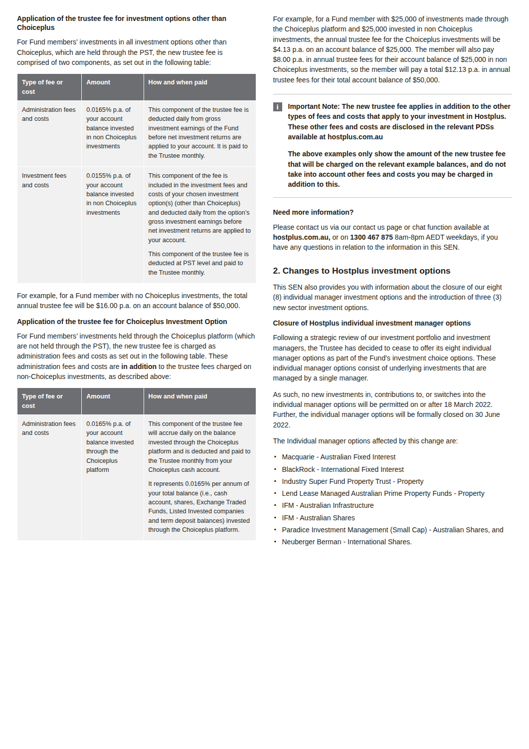Application of the trustee fee for investment options other than Choiceplus
For Fund members’ investments in all investment options other than Choiceplus, which are held through the PST, the new trustee fee is comprised of two components, as set out in the following table:
| Type of fee or cost | Amount | How and when paid |
| --- | --- | --- |
| Administration fees and costs | 0.0165% p.a. of your account balance invested in non Choiceplus investments | This component of the trustee fee is deducted daily from gross investment earnings of the Fund before net investment returns are applied to your account. It is paid to the Trustee monthly. |
| Investment fees and costs | 0.0155% p.a. of your account balance invested in non Choiceplus investments | This component of the fee is included in the investment fees and costs of your chosen investment option(s) (other than Choiceplus) and deducted daily from the option’s gross investment earnings before net investment returns are applied to your account. This component of the trustee fee is deducted at PST level and paid to the Trustee monthly. |
For example, for a Fund member with no Choiceplus investments, the total annual trustee fee will be $16.00 p.a. on an account balance of $50,000.
Application of the trustee fee for Choiceplus Investment Option
For Fund members’ investments held through the Choiceplus platform (which are not held through the PST), the new trustee fee is charged as administration fees and costs as set out in the following table. These administration fees and costs are in addition to the trustee fees charged on non-Choiceplus investments, as described above:
| Type of fee or cost | Amount | How and when paid |
| --- | --- | --- |
| Administration fees and costs | 0.0165% p.a. of your account balance invested through the Choiceplus platform | This component of the trustee fee will accrue daily on the balance invested through the Choiceplus platform and is deducted and paid to the Trustee monthly from your Choiceplus cash account. It represents 0.0165% per annum of your total balance (i.e., cash account, shares, Exchange Traded Funds, Listed Invested companies and term deposit balances) invested through the Choiceplus platform. |
For example, for a Fund member with $25,000 of investments made through the Choiceplus platform and $25,000 invested in non Choiceplus investments, the annual trustee fee for the Choiceplus investments will be $4.13 p.a. on an account balance of $25,000. The member will also pay $8.00 p.a. in annual trustee fees for their account balance of $25,000 in non Choiceplus investments, so the member will pay a total $12.13 p.a. in annual trustee fees for their total account balance of $50,000.
i
Important Note: The new trustee fee applies in addition to the other types of fees and costs that apply to your investment in Hostplus. These other fees and costs are disclosed in the relevant PDSs available at hostplus.com.au
The above examples only show the amount of the new trustee fee that will be charged on the relevant example balances, and do not take into account other fees and costs you may be charged in addition to this.
Need more information?
Please contact us via our contact us page or chat function available at hostplus.com.au, or on 1300 467 875 8am-8pm AEDT weekdays, if you have any questions in relation to the information in this SEN.
2. Changes to Hostplus investment options
This SEN also provides you with information about the closure of our eight (8) individual manager investment options and the introduction of three (3) new sector investment options.
Closure of Hostplus individual investment manager options
Following a strategic review of our investment portfolio and investment managers, the Trustee has decided to cease to offer its eight individual manager options as part of the Fund’s investment choice options. These individual manager options consist of underlying investments that are managed by a single manager.
As such, no new investments in, contributions to, or switches into the individual manager options will be permitted on or after 18 March 2022. Further, the individual manager options will be formally closed on 30 June 2022.
The Individual manager options affected by this change are:
Macquarie - Australian Fixed Interest
BlackRock - International Fixed Interest
Industry Super Fund Property Trust - Property
Lend Lease Managed Australian Prime Property Funds - Property
IFM - Australian Infrastructure
IFM - Australian Shares
Paradice Investment Management (Small Cap) - Australian Shares, and
Neuberger Berman - International Shares.